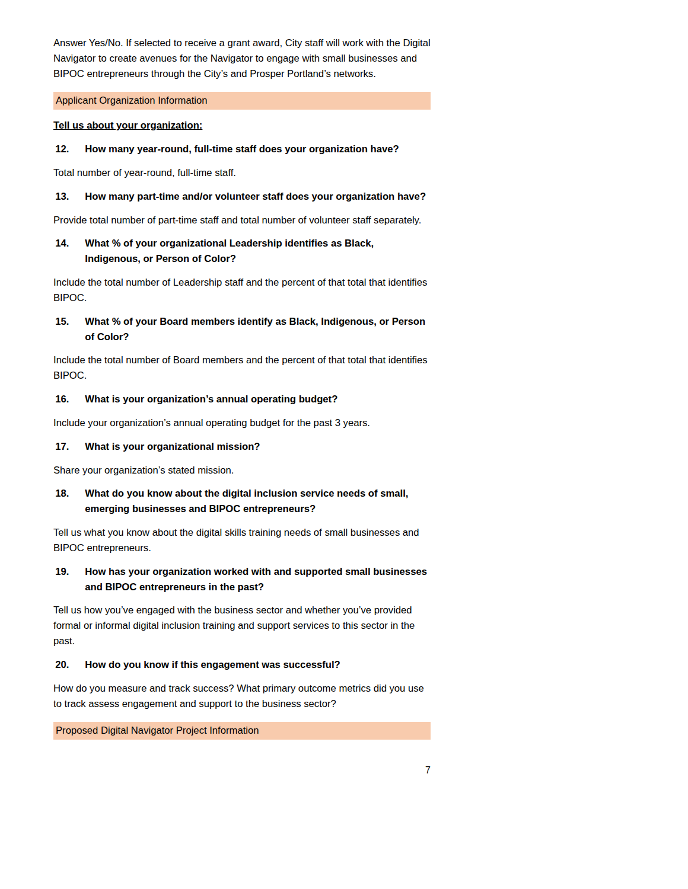Answer Yes/No. If selected to receive a grant award, City staff will work with the Digital Navigator to create avenues for the Navigator to engage with small businesses and BIPOC entrepreneurs through the City’s and Prosper Portland’s networks.
Applicant Organization Information
Tell us about your organization:
12. How many year-round, full-time staff does your organization have?
Total number of year-round, full-time staff.
13. How many part-time and/or volunteer staff does your organization have?
Provide total number of part-time staff and total number of volunteer staff separately.
14. What % of your organizational Leadership identifies as Black, Indigenous, or Person of Color?
Include the total number of Leadership staff and the percent of that total that identifies BIPOC.
15. What % of your Board members identify as Black, Indigenous, or Person of Color?
Include the total number of Board members and the percent of that total that identifies BIPOC.
16. What is your organization’s annual operating budget?
Include your organization’s annual operating budget for the past 3 years.
17. What is your organizational mission?
Share your organization’s stated mission.
18. What do you know about the digital inclusion service needs of small, emerging businesses and BIPOC entrepreneurs?
Tell us what you know about the digital skills training needs of small businesses and BIPOC entrepreneurs.
19. How has your organization worked with and supported small businesses and BIPOC entrepreneurs in the past?
Tell us how you’ve engaged with the business sector and whether you’ve provided formal or informal digital inclusion training and support services to this sector in the past.
20. How do you know if this engagement was successful?
How do you measure and track success? What primary outcome metrics did you use to track assess engagement and support to the business sector?
Proposed Digital Navigator Project Information
7